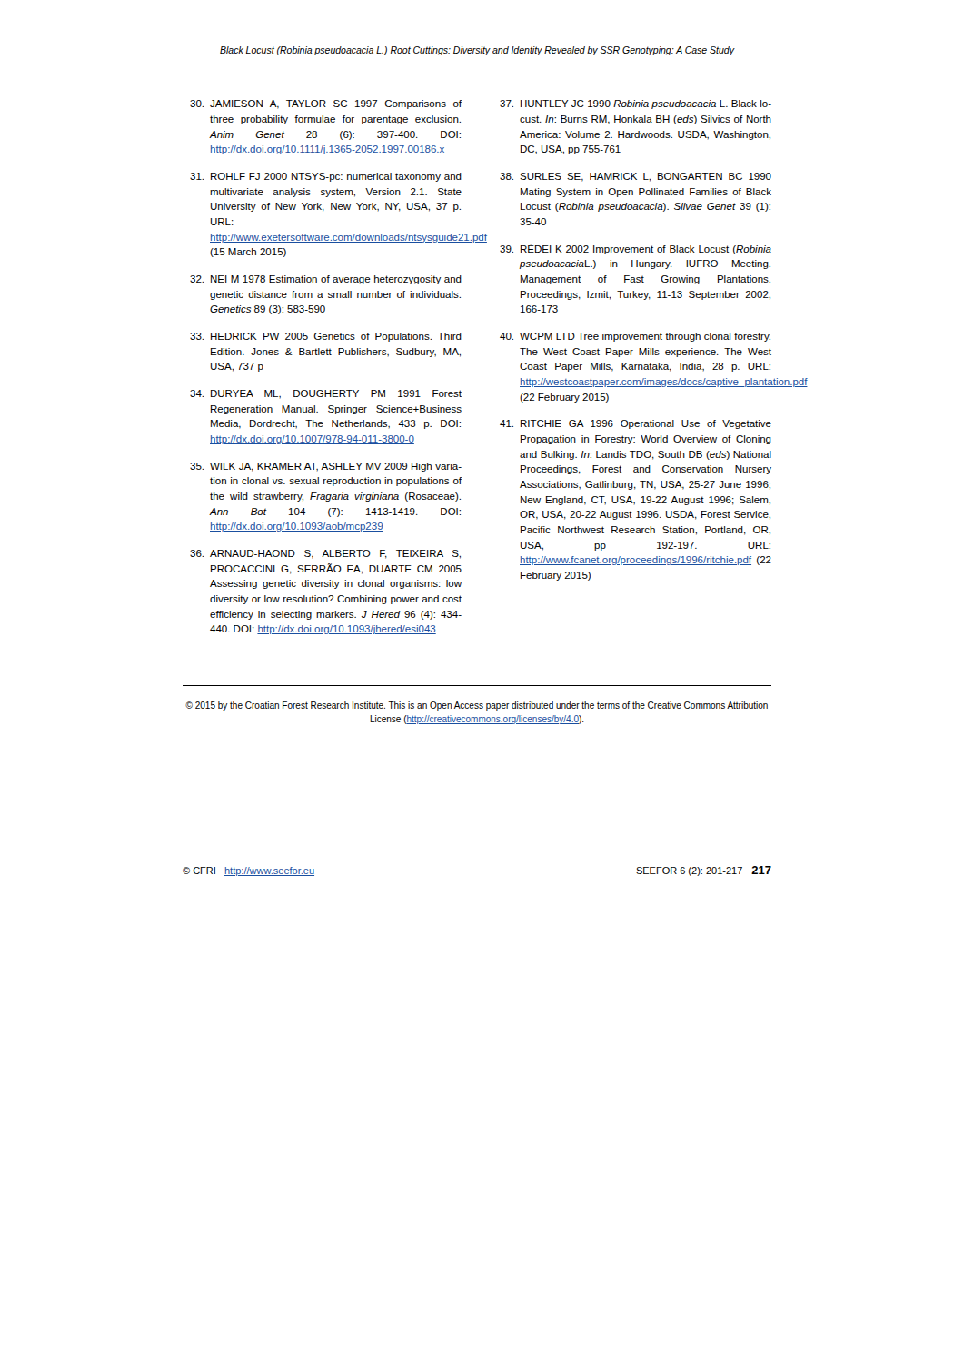Black Locust (Robinia pseudoacacia L.) Root Cuttings: Diversity and Identity Revealed by SSR Genotyping: A Case Study
30. JAMIESON A, TAYLOR SC 1997 Comparisons of three probability formulae for parentage exclusion. Anim Genet 28 (6): 397-400. DOI: http://dx.doi.org/10.1111/j.1365-2052.1997.00186.x
31. ROHLF FJ 2000 NTSYS-pc: numerical taxonomy and multivariate analysis system, Version 2.1. State University of New York, New York, NY, USA, 37 p. URL: http://www.exetersoftware.com/downloads/ntsysguide21.pdf (15 March 2015)
32. NEI M 1978 Estimation of average heterozygosity and genetic distance from a small number of individuals. Genetics 89 (3): 583-590
33. HEDRICK PW 2005 Genetics of Populations. Third Edition. Jones & Bartlett Publishers, Sudbury, MA, USA, 737 p
34. DURYEA ML, DOUGHERTY PM 1991 Forest Regeneration Manual. Springer Science+Business Media, Dordrecht, The Netherlands, 433 p. DOI: http://dx.doi.org/10.1007/978-94-011-3800-0
35. WILK JA, KRAMER AT, ASHLEY MV 2009 High variation in clonal vs. sexual reproduction in populations of the wild strawberry, Fragaria virginiana (Rosaceae). Ann Bot 104 (7): 1413-1419. DOI: http://dx.doi.org/10.1093/aob/mcp239
36. ARNAUD-HAOND S, ALBERTO F, TEIXEIRA S, PROCACCINI G, SERRÃO EA, DUARTE CM 2005 Assessing genetic diversity in clonal organisms: low diversity or low resolution? Combining power and cost efficiency in selecting markers. J Hered 96 (4): 434-440. DOI: http://dx.doi.org/10.1093/jhered/esi043
37. HUNTLEY JC 1990 Robinia pseudoacacia L. Black locust. In: Burns RM, Honkala BH (eds) Silvics of North America: Volume 2. Hardwoods. USDA, Washington, DC, USA, pp 755-761
38. SURLES SE, HAMRICK L, BONGARTEN BC 1990 Mating System in Open Pollinated Families of Black Locust (Robinia pseudoacacia). Silvae Genet 39 (1): 35-40
39. RÉDEI K 2002 Improvement of Black Locust (Robinia pseudoacacia L.) in Hungary. IUFRO Meeting. Management of Fast Growing Plantations. Proceedings, Izmit, Turkey, 11-13 September 2002, 166-173
40. WCPM LTD Tree improvement through clonal forestry. The West Coast Paper Mills experience. The West Coast Paper Mills, Karnataka, India, 28 p. URL: http://westcoastpaper.com/images/docs/captive_plantation.pdf (22 February 2015)
41. RITCHIE GA 1996 Operational Use of Vegetative Propagation in Forestry: World Overview of Cloning and Bulking. In: Landis TDO, South DB (eds) National Proceedings, Forest and Conservation Nursery Associations, Gatlinburg, TN, USA, 25-27 June 1996; New England, CT, USA, 19-22 August 1996; Salem, OR, USA, 20-22 August 1996. USDA, Forest Service, Pacific Northwest Research Station, Portland, OR, USA, pp 192-197. URL: http://www.fcanet.org/proceedings/1996/ritchie.pdf (22 February 2015)
© 2015 by the Croatian Forest Research Institute. This is an Open Access paper distributed under the terms of the Creative Commons Attribution License (http://creativecommons.org/licenses/by/4.0).
© CFRI http://www.seefor.eu
SEEFOR 6 (2): 201-217217